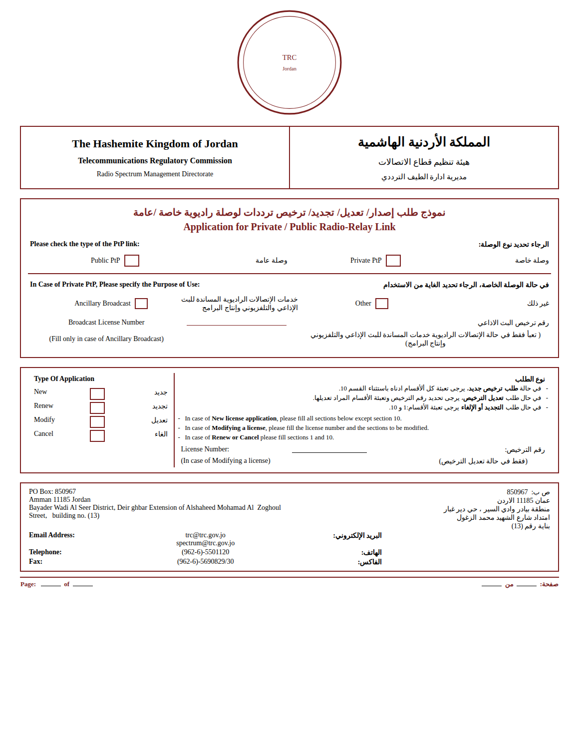| The Hashemite Kingdom of Jordan Telecommunications Regulatory Commission Radio Spectrum Management Directorate | المملكة الأردنية الهاشمية هيئة تنظيم قطاع الاتصالات مديرية ادارة الطيف الترددي |
نموذج طلب إصدار/ تعديل/ تجديد/ ترخيص ترددات لوصلة راديوية خاصة /عامة
Application for Private / Public Radio-Relay Link
| Please check the type of the PtP link: | الرجاء تحديد نوع الوصلة: |
| Public PtP | | وصلة عامة | Private PtP | | وصلة خاصة |
| In Case of Private PtP, Please specify the Purpose of Use: | في حالة الوصلة الخاصة، الرجاء تحديد الغاية من الاستخدام |
| Ancillary Broadcast | | خدمات الإتصالات الراديوية المساندة للبث الإذاعي والتلفزيوني وإنتاج البرامج | Other | | غير ذلك |
| Broadcast License Number | | رقم ترخيص البث الاذاعي |
| (Fill only in case of Ancillary Broadcast) | | ( تعبأ فقط في حالة الإتصالات الراديوية خدمات المساندة للبث الإذاعي والتلفزيوني وإنتاج البرامج) |
| / Type Of Application / / New / / جديد / / Renew / / تجديد / / Modify / / تعديل / / Cancel / / الغاء / | / نوع الطلب / في حالة طلب ترخيص جديد ، يرجى تعبئة كل ألأقسام ادناه باستثناء القسم 10. في حال طلب تعديل الترخيص ، يرجى تحديد رقم الترخيص وتعبئة الأقسام المراد تعديلها. في حال طلب التجديد أو الإلغاء يرجى تعبئة الأقسام:1 و 10. In case of New license application , please fill all sections below except section 10. In case of Modifying a license , please fill the license number and the sections to be modified. In case of Renew or Cancel please fill sections 1 and 10. / License Number: / / رقم الترخيص: / / (In case of Modifying a license) / (فقط في حالة تعديل الترخيص) / |
| PO Box: 850967 Amman 11185 Jordan Bayader Wadi Al Seer District, Deir ghbar Extension of Alshaheed Mohamad Al Zoghoul Street, building no. (13) | ص ب: 850967 عمان 11185 الاردن منطقة بيادر وادي السير ، حي دير غبار امتداد شارع الشهيد محمد الزغول بناية رقم (13) |
| Email Address: | trc@trc.gov.jo spectrum@trc.gov.jo | البريد الإلكتروني: | |
| Telephone: | (962-6)-5501120 | الهاتف: | |
| Fax: | (962-6)-5690829/30 | الفاكس: | |
| Page: of | صفحة: من |